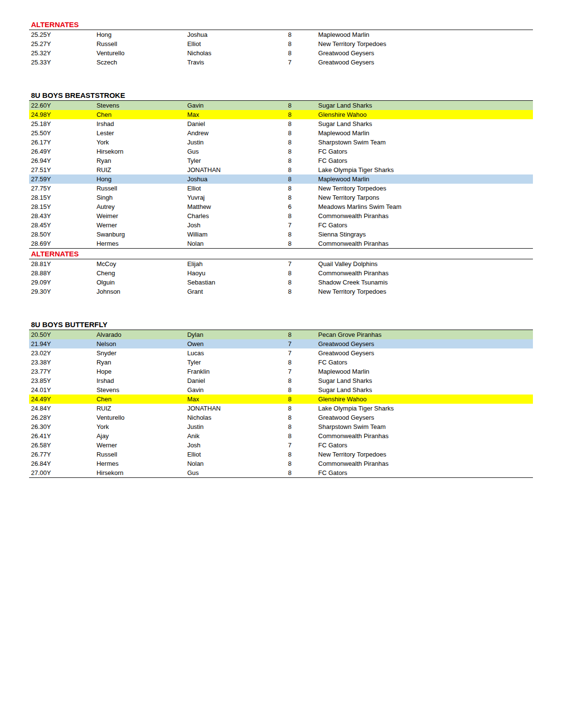ALTERNATES
| 25.25Y | Hong | Joshua | 8 | Maplewood Marlin |
| 25.27Y | Russell | Elliot | 8 | New Territory Torpedoes |
| 25.32Y | Venturello | Nicholas | 8 | Greatwood Geysers |
| 25.33Y | Sczech | Travis | 7 | Greatwood Geysers |
8U BOYS BREASTSTROKE
| 22.60Y | Stevens | Gavin | 8 | Sugar Land Sharks |
| 24.98Y | Chen | Max | 8 | Glenshire Wahoo |
| 25.18Y | Irshad | Daniel | 8 | Sugar Land Sharks |
| 25.50Y | Lester | Andrew | 8 | Maplewood Marlin |
| 26.17Y | York | Justin | 8 | Sharpstown Swim Team |
| 26.49Y | Hirsekorn | Gus | 8 | FC Gators |
| 26.94Y | Ryan | Tyler | 8 | FC Gators |
| 27.51Y | RUIZ | JONATHAN | 8 | Lake Olympia Tiger Sharks |
| 27.59Y | Hong | Joshua | 8 | Maplewood Marlin |
| 27.75Y | Russell | Elliot | 8 | New Territory Torpedoes |
| 28.15Y | Singh | Yuvraj | 8 | New Territory Tarpons |
| 28.15Y | Autrey | Matthew | 6 | Meadows Marlins Swim Team |
| 28.43Y | Weimer | Charles | 8 | Commonwealth Piranhas |
| 28.45Y | Werner | Josh | 7 | FC Gators |
| 28.50Y | Swanburg | William | 8 | Sienna Stingrays |
| 28.69Y | Hermes | Nolan | 8 | Commonwealth Piranhas |
ALTERNATES
| 28.81Y | McCoy | Elijah | 7 | Quail Valley Dolphins |
| 28.88Y | Cheng | Haoyu | 8 | Commonwealth Piranhas |
| 29.09Y | Olguin | Sebastian | 8 | Shadow Creek Tsunamis |
| 29.30Y | Johnson | Grant | 8 | New Territory Torpedoes |
8U BOYS BUTTERFLY
| 20.50Y | Alvarado | Dylan | 8 | Pecan Grove Piranhas |
| 21.94Y | Nelson | Owen | 7 | Greatwood Geysers |
| 23.02Y | Snyder | Lucas | 7 | Greatwood Geysers |
| 23.38Y | Ryan | Tyler | 8 | FC Gators |
| 23.77Y | Hope | Franklin | 7 | Maplewood Marlin |
| 23.85Y | Irshad | Daniel | 8 | Sugar Land Sharks |
| 24.01Y | Stevens | Gavin | 8 | Sugar Land Sharks |
| 24.49Y | Chen | Max | 8 | Glenshire Wahoo |
| 24.84Y | RUIZ | JONATHAN | 8 | Lake Olympia Tiger Sharks |
| 26.28Y | Venturello | Nicholas | 8 | Greatwood Geysers |
| 26.30Y | York | Justin | 8 | Sharpstown Swim Team |
| 26.41Y | Ajay | Anik | 8 | Commonwealth Piranhas |
| 26.58Y | Werner | Josh | 7 | FC Gators |
| 26.77Y | Russell | Elliot | 8 | New Territory Torpedoes |
| 26.84Y | Hermes | Nolan | 8 | Commonwealth Piranhas |
| 27.00Y | Hirsekorn | Gus | 8 | FC Gators |